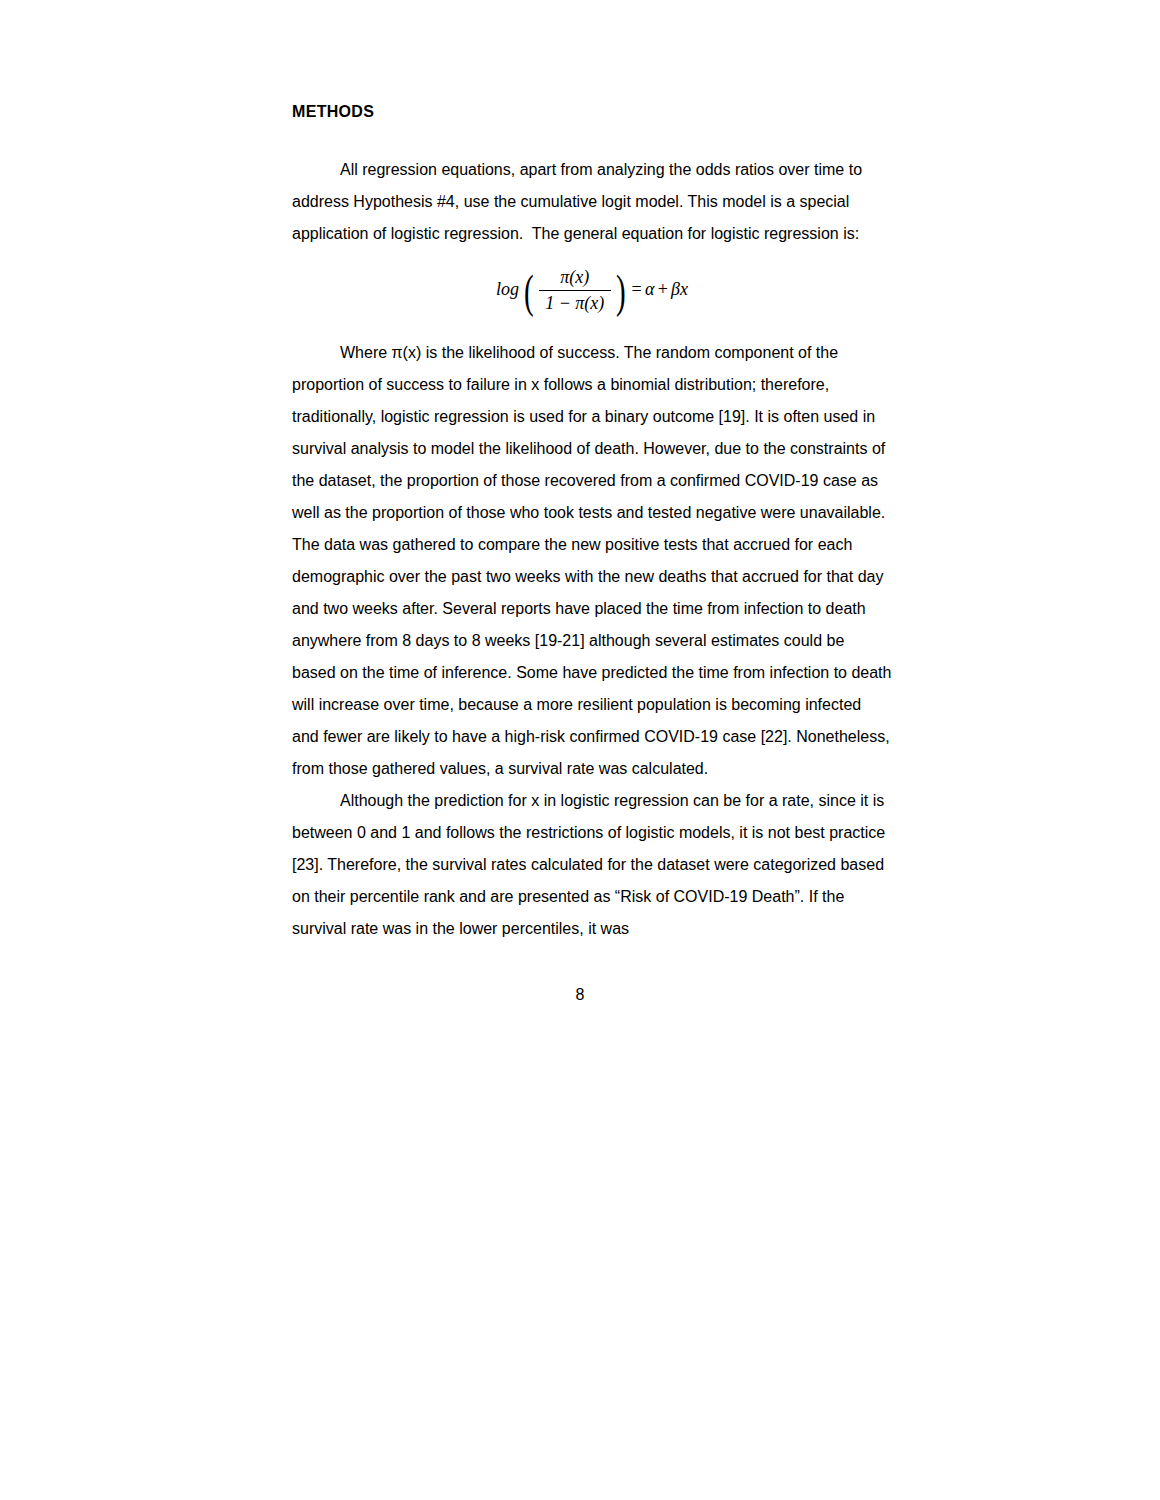METHODS
All regression equations, apart from analyzing the odds ratios over time to address Hypothesis #4, use the cumulative logit model. This model is a special application of logistic regression. The general equation for logistic regression is:
log(π(x) 1 − π(x))=α+βx
Where π(x) is the likelihood of success. The random component of the proportion of success to failure in x follows a binomial distribution; therefore, traditionally, logistic regression is used for a binary outcome [19]. It is often used in survival analysis to model the likelihood of death. However, due to the constraints of the dataset, the proportion of those recovered from a confirmed COVID-19 case as well as the proportion of those who took tests and tested negative were unavailable. The data was gathered to compare the new positive tests that accrued for each demographic over the past two weeks with the new deaths that accrued for that day and two weeks after. Several reports have placed the time from infection to death anywhere from 8 days to 8 weeks [19-21] although several estimates could be based on the time of inference. Some have predicted the time from infection to death will increase over time, because a more resilient population is becoming infected and fewer are likely to have a high-risk confirmed COVID-19 case [22]. Nonetheless, from those gathered values, a survival rate was calculated.
Although the prediction for x in logistic regression can be for a rate, since it is between 0 and 1 and follows the restrictions of logistic models, it is not best practice [23]. Therefore, the survival rates calculated for the dataset were categorized based on their percentile rank and are presented as “Risk of COVID-19 Death”. If the survival rate was in the lower percentiles, it was
8